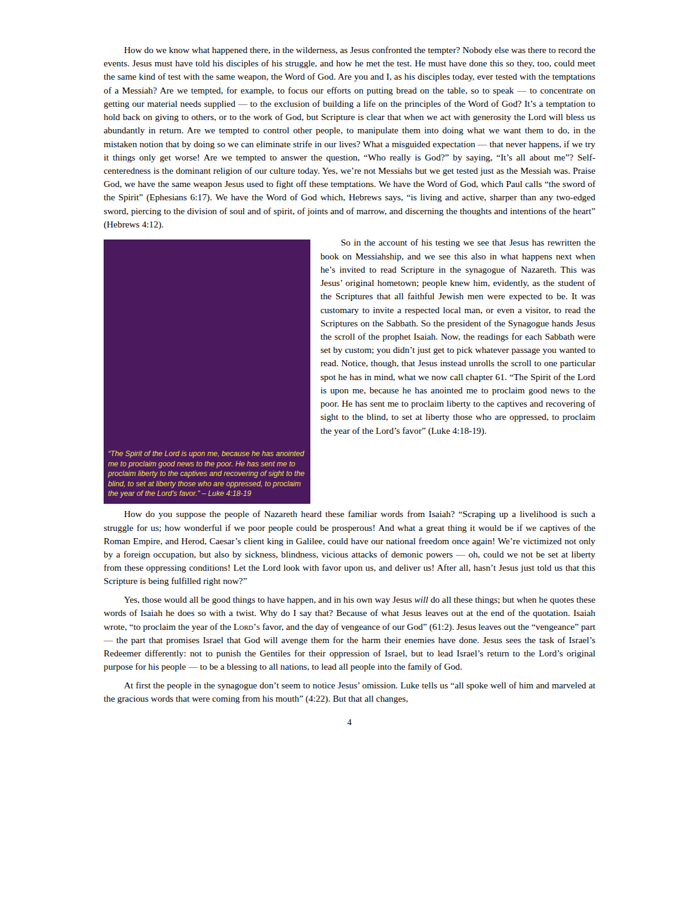How do we know what happened there, in the wilderness, as Jesus confronted the tempter? Nobody else was there to record the events. Jesus must have told his disciples of his struggle, and how he met the test. He must have done this so they, too, could meet the same kind of test with the same weapon, the Word of God. Are you and I, as his disciples today, ever tested with the temptations of a Messiah? Are we tempted, for example, to focus our efforts on putting bread on the table, so to speak — to concentrate on getting our material needs supplied — to the exclusion of building a life on the principles of the Word of God? It’s a temptation to hold back on giving to others, or to the work of God, but Scripture is clear that when we act with generosity the Lord will bless us abundantly in return. Are we tempted to control other people, to manipulate them into doing what we want them to do, in the mistaken notion that by doing so we can eliminate strife in our lives? What a misguided expectation — that never happens, if we try it things only get worse! Are we tempted to answer the question, “Who really is God?” by saying, “It’s all about me”? Self-centeredness is the dominant religion of our culture today. Yes, we’re not Messiahs but we get tested just as the Messiah was. Praise God, we have the same weapon Jesus used to fight off these temptations. We have the Word of God, which Paul calls “the sword of the Spirit” (Ephesians 6:17). We have the Word of God which, Hebrews says, “is living and active, sharper than any two-edged sword, piercing to the division of soul and of spirit, of joints and of marrow, and discerning the thoughts and intentions of the heart” (Hebrews 4:12).
“The Spirit of the Lord is upon me, because he has anointed me to proclaim good news to the poor. He has sent me to proclaim liberty to the captives and recovering of sight to the blind, to set at liberty those who are oppressed, to proclaim the year of the Lord’s favor.” – Luke 4:18-19
So in the account of his testing we see that Jesus has rewritten the book on Messiahship, and we see this also in what happens next when he’s invited to read Scripture in the synagogue of Nazareth. This was Jesus’ original hometown; people knew him, evidently, as the student of the Scriptures that all faithful Jewish men were expected to be. It was customary to invite a respected local man, or even a visitor, to read the Scriptures on the Sabbath. So the president of the Synagogue hands Jesus the scroll of the prophet Isaiah. Now, the readings for each Sabbath were set by custom; you didn’t just get to pick whatever passage you wanted to read. Notice, though, that Jesus instead unrolls the scroll to one particular spot he has in mind, what we now call chapter 61. “The Spirit of the Lord is upon me, because he has anointed me to proclaim good news to the poor. He has sent me to proclaim liberty to the captives and recovering of sight to the blind, to set at liberty those who are oppressed, to proclaim the year of the Lord’s favor” (Luke 4:18-19).
How do you suppose the people of Nazareth heard these familiar words from Isaiah? “Scraping up a livelihood is such a struggle for us; how wonderful if we poor people could be prosperous! And what a great thing it would be if we captives of the Roman Empire, and Herod, Caesar’s client king in Galilee, could have our national freedom once again! We’re victimized not only by a foreign occupation, but also by sickness, blindness, vicious attacks of demonic powers — oh, could we not be set at liberty from these oppressing conditions! Let the Lord look with favor upon us, and deliver us! After all, hasn’t Jesus just told us that this Scripture is being fulfilled right now?”
Yes, those would all be good things to have happen, and in his own way Jesus will do all these things; but when he quotes these words of Isaiah he does so with a twist. Why do I say that? Because of what Jesus leaves out at the end of the quotation. Isaiah wrote, “to proclaim the year of the Lord’s favor, and the day of vengeance of our God” (61:2). Jesus leaves out the “vengeance” part — the part that promises Israel that God will avenge them for the harm their enemies have done. Jesus sees the task of Israel’s Redeemer differently: not to punish the Gentiles for their oppression of Israel, but to lead Israel’s return to the Lord’s original purpose for his people — to be a blessing to all nations, to lead all people into the family of God.
At first the people in the synagogue don’t seem to notice Jesus’ omission. Luke tells us “all spoke well of him and marveled at the gracious words that were coming from his mouth” (4:22). But that all changes,
4